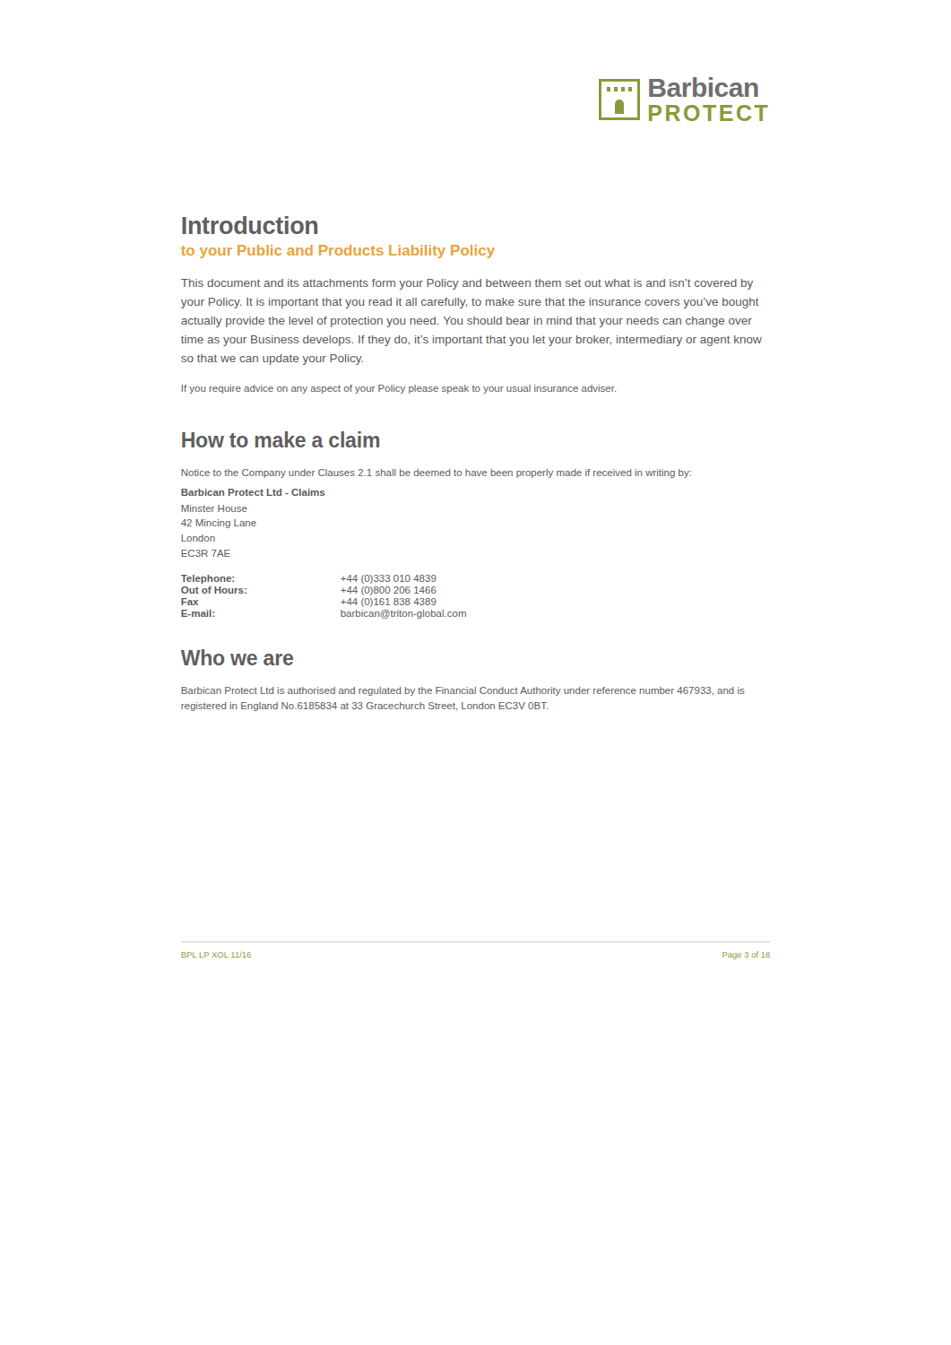Barbican PROTECT
Introduction
to your Public and Products Liability Policy
This document and its attachments form your Policy and between them set out what is and isn’t covered by your Policy. It is important that you read it all carefully, to make sure that the insurance covers you’ve bought actually provide the level of protection you need. You should bear in mind that your needs can change over time as your Business develops. If they do, it’s important that you let your broker, intermediary or agent know so that we can update your Policy.
If you require advice on any aspect of your Policy please speak to your usual insurance adviser.
How to make a claim
Notice to the Company under Clauses 2.1 shall be deemed to have been properly made if received in writing by:
Barbican Protect Ltd - Claims
Minster House
42 Mincing Lane
London
EC3R 7AE
| Telephone: | +44 (0)333 010 4839 |
| Out of Hours: | +44 (0)800 206 1466 |
| Fax | +44 (0)161 838 4389 |
| E-mail: | barbican@triton-global.com |
Who we are
Barbican Protect Ltd is authorised and regulated by the Financial Conduct Authority under reference number 467933, and is registered in England No.6185834 at 33 Gracechurch Street, London EC3V 0BT.
BPL LP XOL 11/16
Page 3 of 18